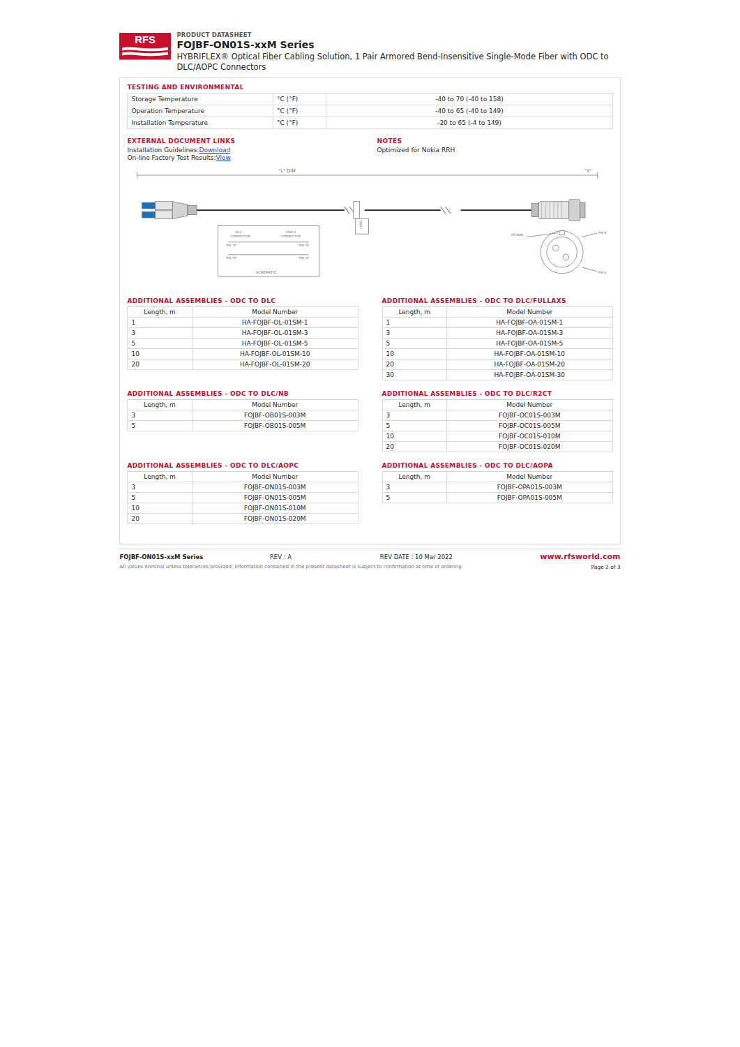RFS
PRODUCT DATASHEET
FOJBF-ON01S-xxM Series
HYBRIFLEX® Optical Fiber Cabling Solution, 1 Pair Armored Bend-Insensitive Single-Mode Fiber with ODC to DLC/AOPC Connectors
Testing and Environmental
| Storage Temperature | °C (°F) | -40 to 70 (-40 to 158) |
| Operation Temperature | °C (°F) | -40 to 65 (-40 to 149) |
| Installation Temperature | °C (°F) | -20 to 65 (-4 to 149) |
External Document Links
Installation Guidelines:Download
On-line Factory Test Results:View
Notes
Optimized for Nokia RRH
"L" DIM "X" LABEL DLC CONNECTOR ODC-1 CONNECTOR PIN "A" PIN "B" PIN "B" PIN "A" SCHEMATIC KEYWAY PIN B PIN A
Additional Assemblies - ODC to DLC
| Length, m | Model Number |
| --- | --- |
| 1 | HA-FOJBF-OL-01SM-1 |
| 3 | HA-FOJBF-OL-01SM-3 |
| 5 | HA-FOJBF-OL-01SM-5 |
| 10 | HA-FOJBF-OL-01SM-10 |
| 20 | HA-FOJBF-OL-01SM-20 |
Additional Assemblies - ODC to DLC/FULLAXS
| Length, m | Model Number |
| --- | --- |
| 1 | HA-FOJBF-OA-01SM-1 |
| 3 | HA-FOJBF-OA-01SM-3 |
| 5 | HA-FOJBF-OA-01SM-5 |
| 10 | HA-FOJBF-OA-01SM-10 |
| 20 | HA-FOJBF-OA-01SM-20 |
| 30 | HA-FOJBF-OA-01SM-30 |
Additional Assemblies - ODC to DLC/NB
| Length, m | Model Number |
| --- | --- |
| 3 | FOJBF-OB01S-003M |
| 5 | FOJBF-OB01S-005M |
Additional Assemblies - ODC to DLC/R2CT
| Length, m | Model Number |
| --- | --- |
| 3 | FOJBF-OC01S-003M |
| 5 | FOJBF-OC01S-005M |
| 10 | FOJBF-OC01S-010M |
| 20 | FOJBF-OC01S-020M |
Additional Assemblies - ODC to DLC/AOPC
| Length, m | Model Number |
| --- | --- |
| 3 | FOJBF-ON01S-003M |
| 5 | FOJBF-ON01S-005M |
| 10 | FOJBF-ON01S-010M |
| 20 | FOJBF-ON01S-020M |
Additional Assemblies - ODC to DLC/AOPA
| Length, m | Model Number |
| --- | --- |
| 3 | FOJBF-OPA01S-003M |
| 5 | FOJBF-OPA01S-005M |
FOJBF-ON01S-xxM Series
REV : A
REV DATE : 10 Mar 2022
www.rfsworld.com
Page 2 of 3 All values nominal unless tolerances provided; information contained in the present datasheet is subject to confirmation at time of ordering